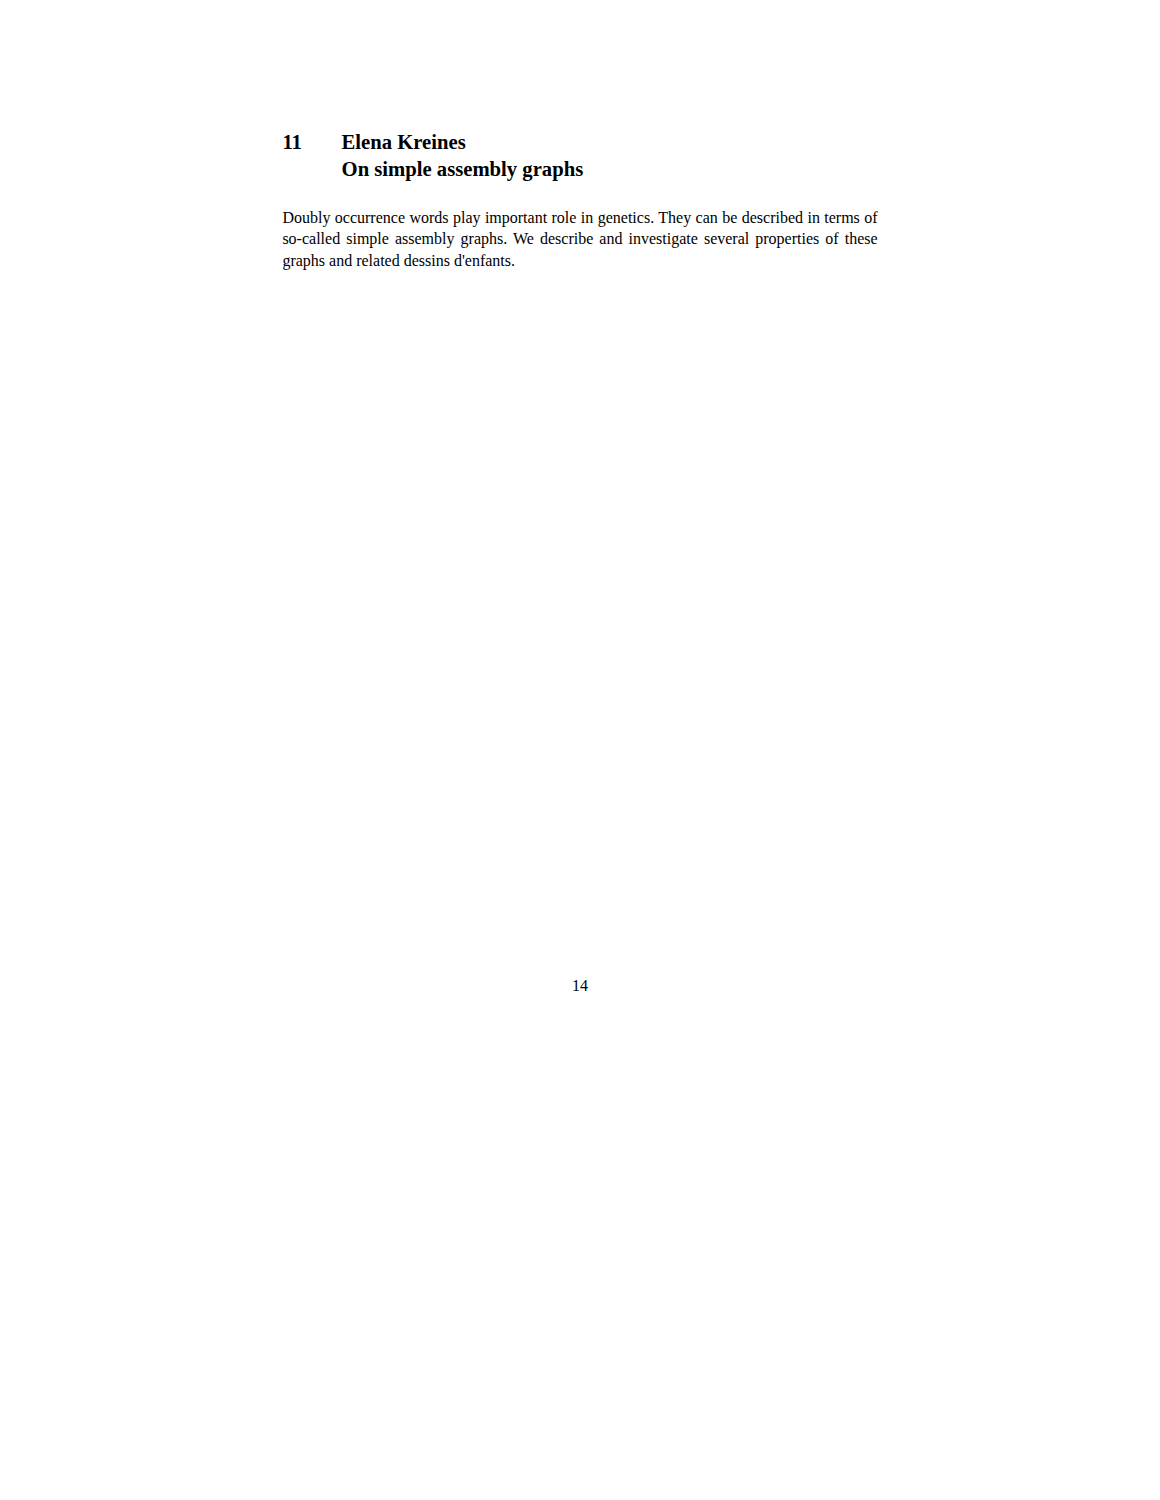11
Elena Kreines On simple assembly graphs
Doubly occurrence words play important role in genetics. They can be described in terms of so-called simple assembly graphs. We describe and investigate several properties of these graphs and related dessins d'enfants.
14